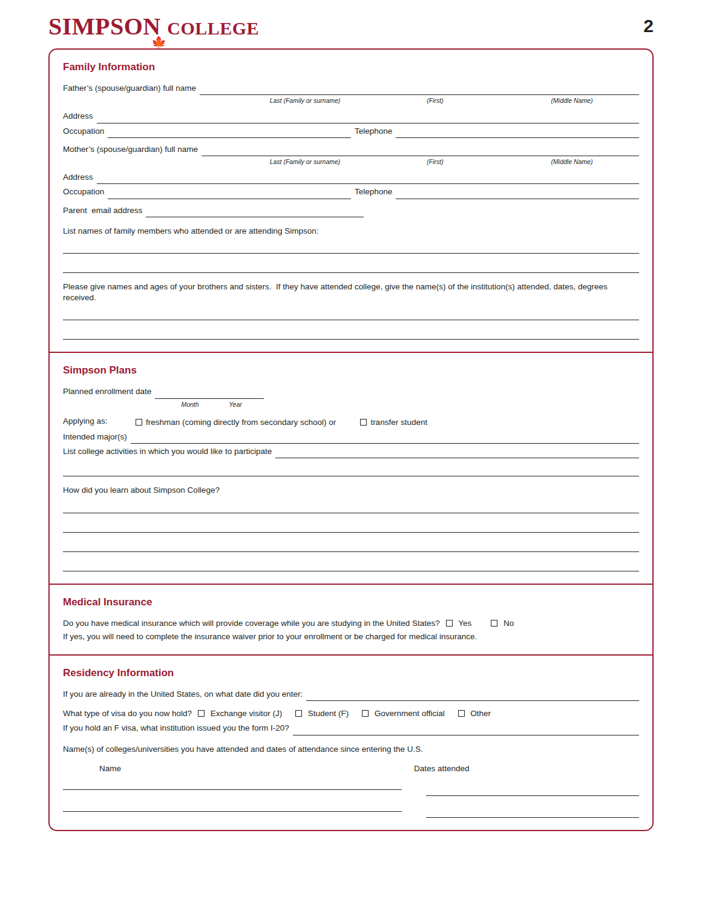SIMPSON COLLEGE 🍁
2
Family Information
Father’s (spouse/guardian) full name
Last (Family or surname) (First) (Middle Name)
Address
Occupation Telephone
Mother’s (spouse/guardian) full name
Last (Family or surname) (First) (Middle Name)
Address
Occupation Telephone
Parent email address
List names of family members who attended or are attending Simpson:
Please give names and ages of your brothers and sisters. If they have attended college, give the name(s) of the institution(s) attended, dates, degrees received.
Simpson Plans
Planned enrollment date
Month Year
Applying as: freshman (coming directly from secondary school) or transfer student
Intended major(s)
List college activities in which you would like to participate
How did you learn about Simpson College?
Medical Insurance
Do you have medical insurance which will provide coverage while you are studying in the United States? Yes No
If yes, you will need to complete the insurance waiver prior to your enrollment or be charged for medical insurance.
Residency Information
If you are already in the United States, on what date did you enter:
What type of visa do you now hold? Exchange visitor (J) Student (F) Government official Other
If you hold an F visa, what institution issued you the form I-20?
Name(s) of colleges/universities you have attended and dates of attendance since entering the U.S.
Name
Dates attended